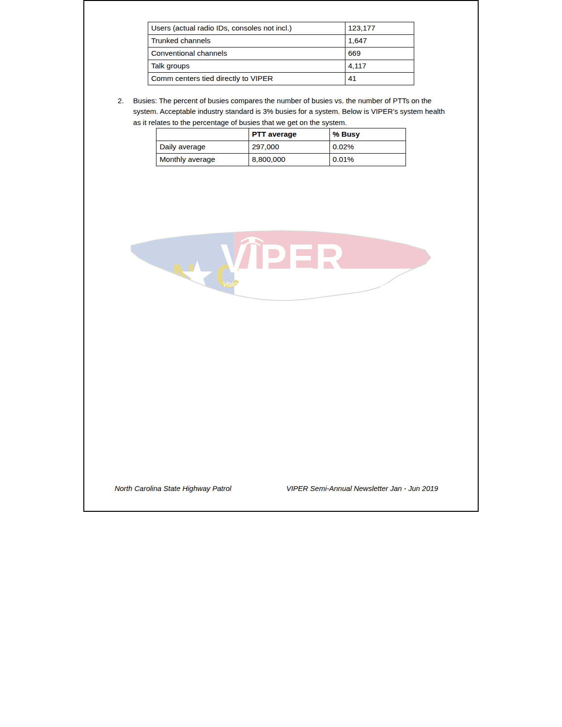| Users (actual radio IDs, consoles not incl.) | 123,177 |
| Trunked channels | 1,647 |
| Conventional channels | 669 |
| Talk groups | 4,117 |
| Comm centers tied directly to VIPER | 41 |
2. Busies: The percent of busies compares the number of busies vs. the number of PTTs on the system. Acceptable industry standard is 3% busies for a system. Below is VIPER’s system health as it relates to the percentage of busies that we get on the system.
| | PTT average | % Busy |
| Daily average | 297,000 | 0.02% |
| Monthly average | 8,800,000 | 0.01% |
N C VIPER Voice Interoperability Plan for Emergency Responders
North Carolina State Highway Patrol
VIPER Semi-Annual Newsletter Jan - Jun 2019